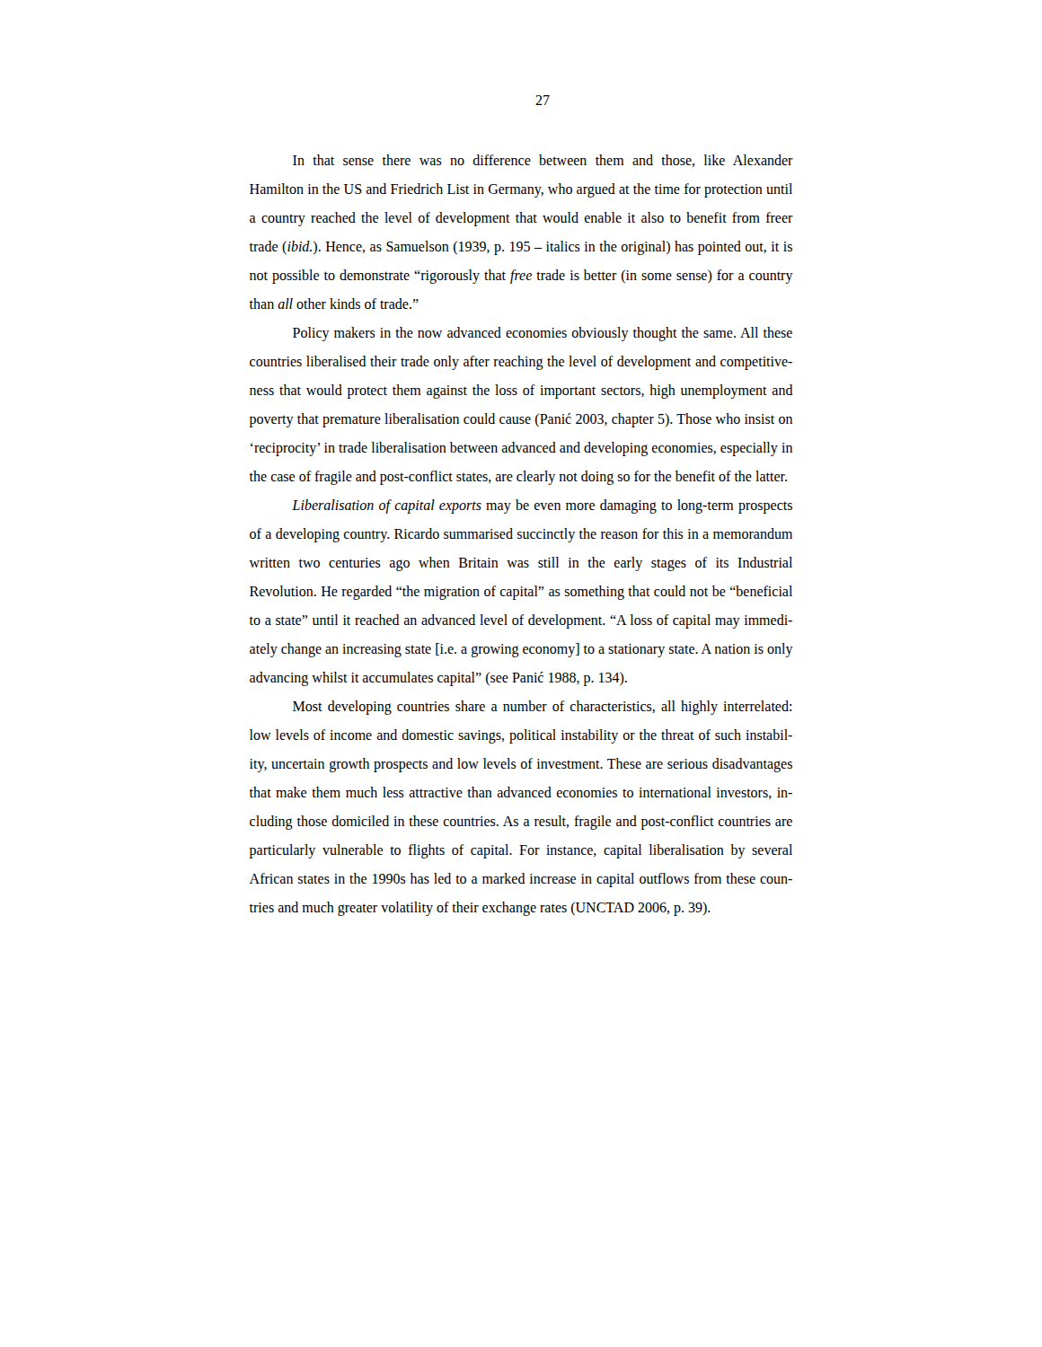27
In that sense there was no difference between them and those, like Alexander Hamilton in the US and Friedrich List in Germany, who argued at the time for protection until a country reached the level of development that would enable it also to benefit from freer trade (ibid.). Hence, as Samuelson (1939, p. 195 – italics in the original) has pointed out, it is not possible to demonstrate “rigorously that free trade is better (in some sense) for a country than all other kinds of trade.”
Policy makers in the now advanced economies obviously thought the same. All these countries liberalised their trade only after reaching the level of development and competitiveness that would protect them against the loss of important sectors, high unemployment and poverty that premature liberalisation could cause (Panić 2003, chapter 5). Those who insist on ‘reciprocity’ in trade liberalisation between advanced and developing economies, especially in the case of fragile and post-conflict states, are clearly not doing so for the benefit of the latter.
Liberalisation of capital exports may be even more damaging to long-term prospects of a developing country. Ricardo summarised succinctly the reason for this in a memorandum written two centuries ago when Britain was still in the early stages of its Industrial Revolution. He regarded “the migration of capital” as something that could not be “beneficial to a state” until it reached an advanced level of development. “A loss of capital may immediately change an increasing state [i.e. a growing economy] to a stationary state. A nation is only advancing whilst it accumulates capital” (see Panić 1988, p. 134).
Most developing countries share a number of characteristics, all highly interrelated: low levels of income and domestic savings, political instability or the threat of such instability, uncertain growth prospects and low levels of investment. These are serious disadvantages that make them much less attractive than advanced economies to international investors, including those domiciled in these countries. As a result, fragile and post-conflict countries are particularly vulnerable to flights of capital. For instance, capital liberalisation by several African states in the 1990s has led to a marked increase in capital outflows from these countries and much greater volatility of their exchange rates (UNCTAD 2006, p. 39).